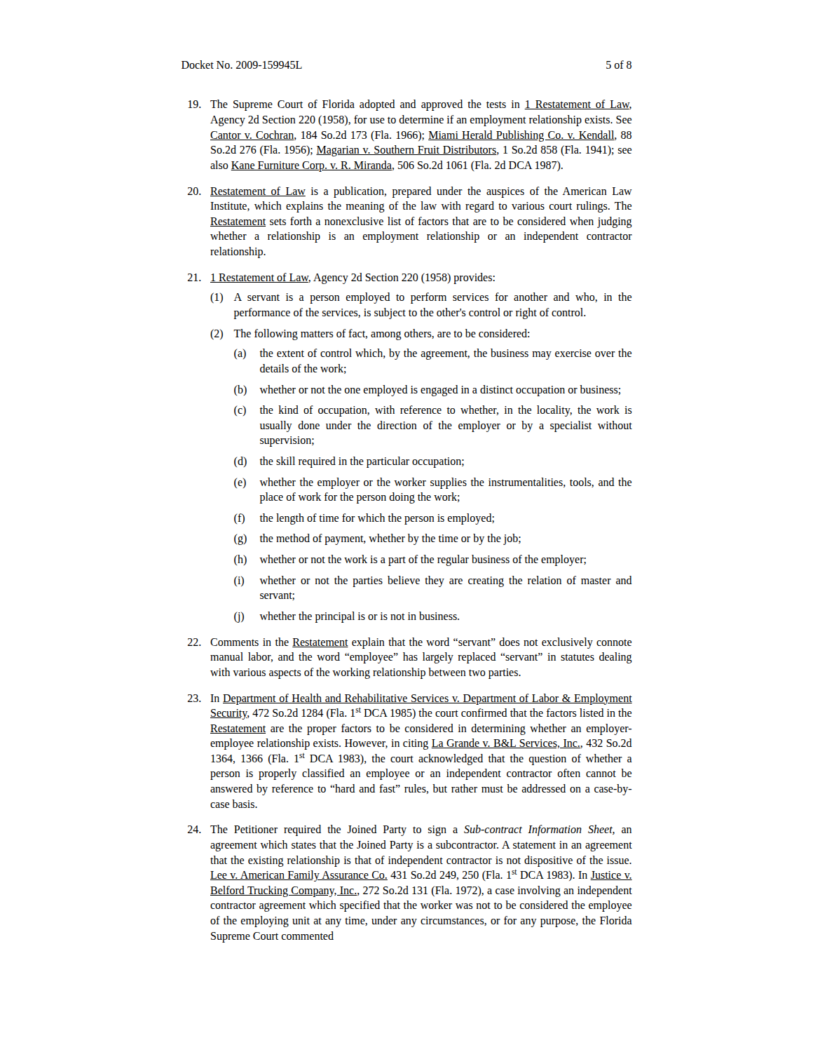Docket No. 2009-159945L 5 of 8
The Supreme Court of Florida adopted and approved the tests in 1 Restatement of Law, Agency 2d Section 220 (1958), for use to determine if an employment relationship exists. See Cantor v. Cochran, 184 So.2d 173 (Fla. 1966); Miami Herald Publishing Co. v. Kendall, 88 So.2d 276 (Fla. 1956); Magarian v. Southern Fruit Distributors, 1 So.2d 858 (Fla. 1941); see also Kane Furniture Corp. v. R. Miranda, 506 So.2d 1061 (Fla. 2d DCA 1987).
Restatement of Law is a publication, prepared under the auspices of the American Law Institute, which explains the meaning of the law with regard to various court rulings. The Restatement sets forth a nonexclusive list of factors that are to be considered when judging whether a relationship is an employment relationship or an independent contractor relationship.
1 Restatement of Law, Agency 2d Section 220 (1958) provides:
A servant is a person employed to perform services for another and who, in the performance of the services, is subject to the other's control or right of control.
The following matters of fact, among others, are to be considered:
the extent of control which, by the agreement, the business may exercise over the details of the work;
whether or not the one employed is engaged in a distinct occupation or business;
the kind of occupation, with reference to whether, in the locality, the work is usually done under the direction of the employer or by a specialist without supervision;
the skill required in the particular occupation;
whether the employer or the worker supplies the instrumentalities, tools, and the place of work for the person doing the work;
the length of time for which the person is employed;
the method of payment, whether by the time or by the job;
whether or not the work is a part of the regular business of the employer;
whether or not the parties believe they are creating the relation of master and servant;
whether the principal is or is not in business.
Comments in the Restatement explain that the word “servant” does not exclusively connote manual labor, and the word “employee” has largely replaced “servant” in statutes dealing with various aspects of the working relationship between two parties.
In Department of Health and Rehabilitative Services v. Department of Labor & Employment Security, 472 So.2d 1284 (Fla. 1st DCA 1985) the court confirmed that the factors listed in the Restatement are the proper factors to be considered in determining whether an employer-employee relationship exists. However, in citing La Grande v. B&L Services, Inc., 432 So.2d 1364, 1366 (Fla. 1st DCA 1983), the court acknowledged that the question of whether a person is properly classified an employee or an independent contractor often cannot be answered by reference to “hard and fast” rules, but rather must be addressed on a case-by-case basis.
The Petitioner required the Joined Party to sign a Sub-contract Information Sheet, an agreement which states that the Joined Party is a subcontractor. A statement in an agreement that the existing relationship is that of independent contractor is not dispositive of the issue. Lee v. American Family Assurance Co. 431 So.2d 249, 250 (Fla. 1st DCA 1983). In Justice v. Belford Trucking Company, Inc., 272 So.2d 131 (Fla. 1972), a case involving an independent contractor agreement which specified that the worker was not to be considered the employee of the employing unit at any time, under any circumstances, or for any purpose, the Florida Supreme Court commented